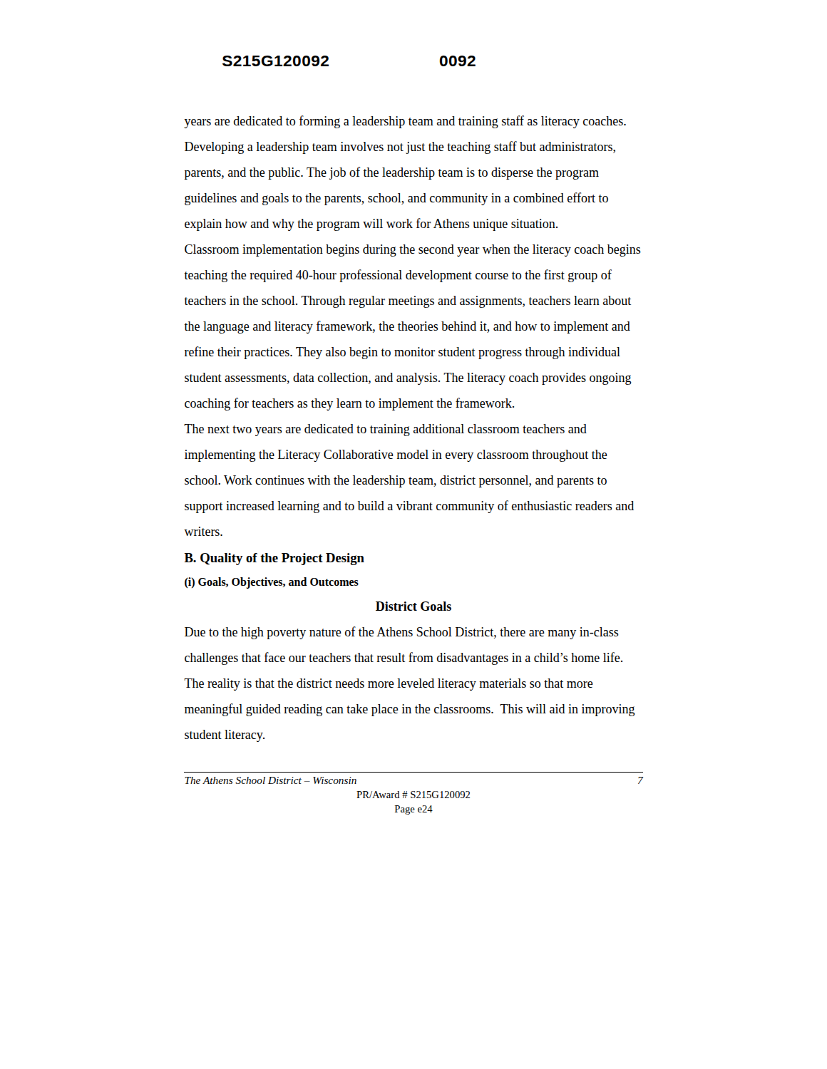S215G120092 0092
years are dedicated to forming a leadership team and training staff as literacy coaches. Developing a leadership team involves not just the teaching staff but administrators, parents, and the public. The job of the leadership team is to disperse the program guidelines and goals to the parents, school, and community in a combined effort to explain how and why the program will work for Athens unique situation.
Classroom implementation begins during the second year when the literacy coach begins teaching the required 40-hour professional development course to the first group of teachers in the school. Through regular meetings and assignments, teachers learn about the language and literacy framework, the theories behind it, and how to implement and refine their practices. They also begin to monitor student progress through individual student assessments, data collection, and analysis. The literacy coach provides ongoing coaching for teachers as they learn to implement the framework.
The next two years are dedicated to training additional classroom teachers and implementing the Literacy Collaborative model in every classroom throughout the school. Work continues with the leadership team, district personnel, and parents to support increased learning and to build a vibrant community of enthusiastic readers and writers.
B. Quality of the Project Design
(i) Goals, Objectives, and Outcomes
District Goals
Due to the high poverty nature of the Athens School District, there are many in-class challenges that face our teachers that result from disadvantages in a child’s home life.
The reality is that the district needs more leveled literacy materials so that more meaningful guided reading can take place in the classrooms. This will aid in improving student literacy.
The Athens School District – Wisconsin 7
PR/Award # S215G120092
Page e24